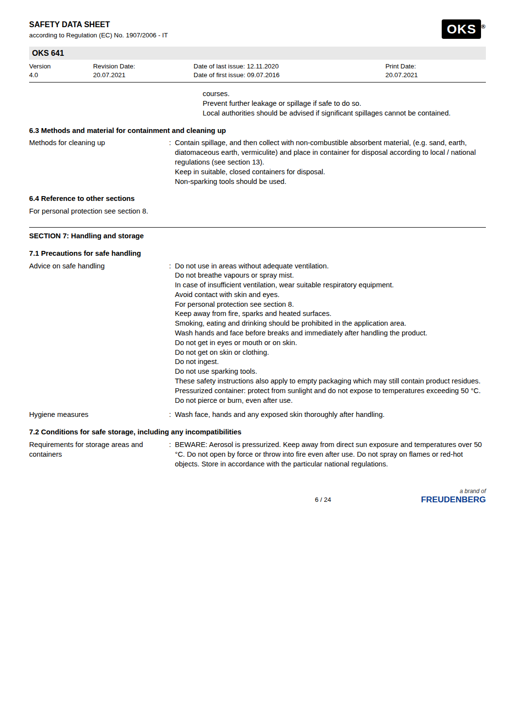SAFETY DATA SHEET
according to Regulation (EC) No. 1907/2006 - IT
OKS®
OKS 641
| Version 4.0 | Revision Date: 20.07.2021 | Date of last issue: 12.11.2020 Date of first issue: 09.07.2016 | Print Date: 20.07.2021 |
courses.
Prevent further leakage or spillage if safe to do so.
Local authorities should be advised if significant spillages cannot be contained.
6.3 Methods and material for containment and cleaning up
Methods for cleaning up
:
Contain spillage, and then collect with non-combustible absorbent material, (e.g. sand, earth, diatomaceous earth, vermiculite) and place in container for disposal according to local / national regulations (see section 13).
Keep in suitable, closed containers for disposal.
Non-sparking tools should be used.
6.4 Reference to other sections
For personal protection see section 8.
SECTION 7: Handling and storage
7.1 Precautions for safe handling
Advice on safe handling
:
Do not use in areas without adequate ventilation.
Do not breathe vapours or spray mist.
In case of insufficient ventilation, wear suitable respiratory equipment.
Avoid contact with skin and eyes.
For personal protection see section 8.
Keep away from fire, sparks and heated surfaces.
Smoking, eating and drinking should be prohibited in the application area.
Wash hands and face before breaks and immediately after handling the product.
Do not get in eyes or mouth or on skin.
Do not get on skin or clothing.
Do not ingest.
Do not use sparking tools.
These safety instructions also apply to empty packaging which may still contain product residues.
Pressurized container: protect from sunlight and do not expose to temperatures exceeding 50 °C. Do not pierce or burn, even after use.
Hygiene measures
:
Wash face, hands and any exposed skin thoroughly after handling.
7.2 Conditions for safe storage, including any incompatibilities
Requirements for storage areas and containers
:
BEWARE: Aerosol is pressurized. Keep away from direct sun exposure and temperatures over 50 °C. Do not open by force or throw into fire even after use. Do not spray on flames or red-hot objects. Store in accordance with the particular national regulations.
6 / 24
a brand of
FREUDENBERG